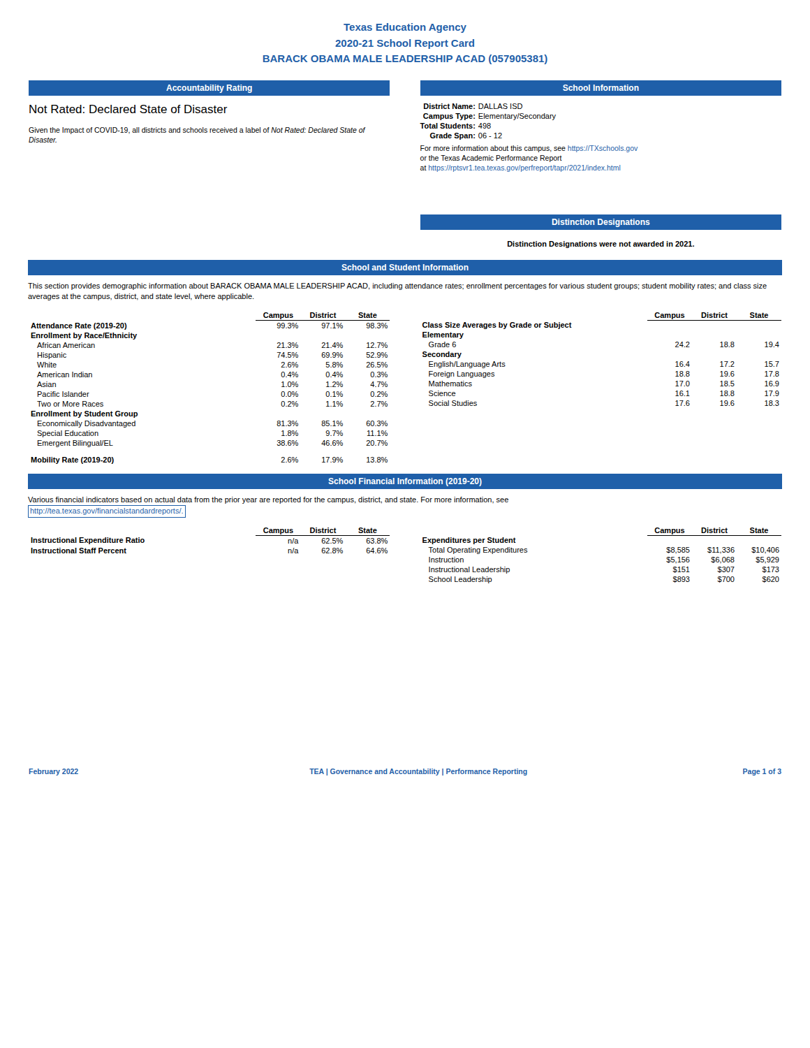Texas Education Agency
2020-21 School Report Card
BARACK OBAMA MALE LEADERSHIP ACAD (057905381)
| Accountability Rating Not Rated: Declared State of Disaster Given the Impact of COVID-19, all districts and schools received a label of Not Rated: Declared State of Disaster. | School Information / District Name: / DALLAS ISD / / Campus Type: / Elementary/Secondary / / Total Students: / 498 / / Grade Span: / 06 - 12 / For more information about this campus, see https://TXschools.gov or the Texas Academic Performance Report at https://rptsvr1.tea.texas.gov/perfreport/tapr/2021/index.html Distinction Designations Distinction Designations were not awarded in 2021. |
School and Student Information
This section provides demographic information about BARACK OBAMA MALE LEADERSHIP ACAD, including attendance rates; enrollment percentages for various student groups; student mobility rates; and class size averages at the campus, district, and state level, where applicable.
| / / Campus / District / State / / --- / --- / --- / --- / / Attendance Rate (2019-20) / 99.3% / 97.1% / 98.3% / / Enrollment by Race/Ethnicity / / / / / African American / 21.3% / 21.4% / 12.7% / / Hispanic / 74.5% / 69.9% / 52.9% / / White / 2.6% / 5.8% / 26.5% / / American Indian / 0.4% / 0.4% / 0.3% / / Asian / 1.0% / 1.2% / 4.7% / / Pacific Islander / 0.0% / 0.1% / 0.2% / / Two or More Races / 0.2% / 1.1% / 2.7% / / Enrollment by Student Group / / / / / Economically Disadvantaged / 81.3% / 85.1% / 60.3% / / Special Education / 1.8% / 9.7% / 11.1% / / Emergent Bilingual/EL / 38.6% / 46.6% / 20.7% / / Mobility Rate (2019-20) / 2.6% / 17.9% / 13.8% / | / / Campus / District / State / / --- / --- / --- / --- / / Class Size Averages by Grade or Subject / / / / / Elementary / / / / / Grade 6 / 24.2 / 18.8 / 19.4 / / Secondary / / / / / English/Language Arts / 16.4 / 17.2 / 15.7 / / Foreign Languages / 18.8 / 19.6 / 17.8 / / Mathematics / 17.0 / 18.5 / 16.9 / / Science / 16.1 / 18.8 / 17.9 / / Social Studies / 17.6 / 19.6 / 18.3 / |
School Financial Information (2019-20)
Various financial indicators based on actual data from the prior year are reported for the campus, district, and state. For more information, see
http://tea.texas.gov/financialstandardreports/.
| / / Campus / District / State / / --- / --- / --- / --- / / Instructional Expenditure Ratio / n/a / 62.5% / 63.8% / / Instructional Staff Percent / n/a / 62.8% / 64.6% / | / / Campus / District / State / / --- / --- / --- / --- / / Expenditures per Student / / / / / Total Operating Expenditures / $8,585 / $11,336 / $10,406 / / Instruction / $5,156 / $6,068 / $5,929 / / Instructional Leadership / $151 / $307 / $173 / / School Leadership / $893 / $700 / $620 / |
| February 2022 | TEA / Governance and Accountability / Performance Reporting | Page 1 of 3 |